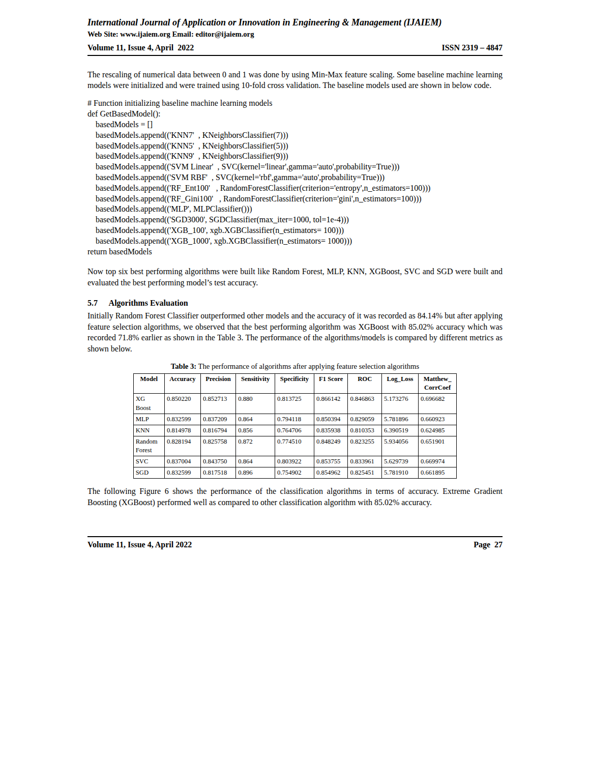International Journal of Application or Innovation in Engineering & Management (IJAIEM)
Web Site: www.ijaiem.org Email: editor@ijaiem.org
Volume 11, Issue 4, April 2022 ISSN 2319 – 4847
The rescaling of numerical data between 0 and 1 was done by using Min-Max feature scaling. Some baseline machine learning models were initialized and were trained using 10-fold cross validation. The baseline models used are shown in below code.
# Function initializing baseline machine learning models def GetBasedModel(): basedModels = [] basedModels.append(('KNN7' , KNeighborsClassifier(7))) basedModels.append(('KNN5' , KNeighborsClassifier(5))) basedModels.append(('KNN9' , KNeighborsClassifier(9))) basedModels.append(('SVM Linear' , SVC(kernel='linear',gamma='auto',probability=True))) basedModels.append(('SVM RBF' , SVC(kernel='rbf',gamma='auto',probability=True))) basedModels.append(('RF_Ent100' , RandomForestClassifier(criterion='entropy',n_estimators=100))) basedModels.append(('RF_Gini100' , RandomForestClassifier(criterion='gini',n_estimators=100))) basedModels.append(('MLP', MLPClassifier())) basedModels.append(('SGD3000', SGDClassifier(max_iter=1000, tol=1e-4))) basedModels.append(('XGB_100', xgb.XGBClassifier(n_estimators= 100))) basedModels.append(('XGB_1000', xgb.XGBClassifier(n_estimators= 1000))) return basedModels
Now top six best performing algorithms were built like Random Forest, MLP, KNN, XGBoost, SVC and SGD were built and evaluated the best performing model’s test accuracy.
5.7 Algorithms Evaluation
Initially Random Forest Classifier outperformed other models and the accuracy of it was recorded as 84.14% but after applying feature selection algorithms, we observed that the best performing algorithm was XGBoost with 85.02% accuracy which was recorded 71.8% earlier as shown in the Table 3. The performance of the algorithms/models is compared by different metrics as shown below.
Table 3: The performance of algorithms after applying feature selection algorithms
| Model | Accuracy | Precision | Sensitivity | Specificity | F1 Score | ROC | Log_Loss | Matthew_ CorrCoef |
| --- | --- | --- | --- | --- | --- | --- | --- | --- |
| XG Boost | 0.850220 | 0.852713 | 0.880 | 0.813725 | 0.866142 | 0.846863 | 5.173276 | 0.696682 |
| MLP | 0.832599 | 0.837209 | 0.864 | 0.794118 | 0.850394 | 0.829059 | 5.781896 | 0.660923 |
| KNN | 0.814978 | 0.816794 | 0.856 | 0.764706 | 0.835938 | 0.810353 | 6.390519 | 0.624985 |
| Random Forest | 0.828194 | 0.825758 | 0.872 | 0.774510 | 0.848249 | 0.823255 | 5.934056 | 0.651901 |
| SVC | 0.837004 | 0.843750 | 0.864 | 0.803922 | 0.853755 | 0.833961 | 5.629739 | 0.669974 |
| SGD | 0.832599 | 0.817518 | 0.896 | 0.754902 | 0.854962 | 0.825451 | 5.781910 | 0.661895 |
The following Figure 6 shows the performance of the classification algorithms in terms of accuracy. Extreme Gradient Boosting (XGBoost) performed well as compared to other classification algorithm with 85.02% accuracy.
Volume 11, Issue 4, April 2022 Page 27